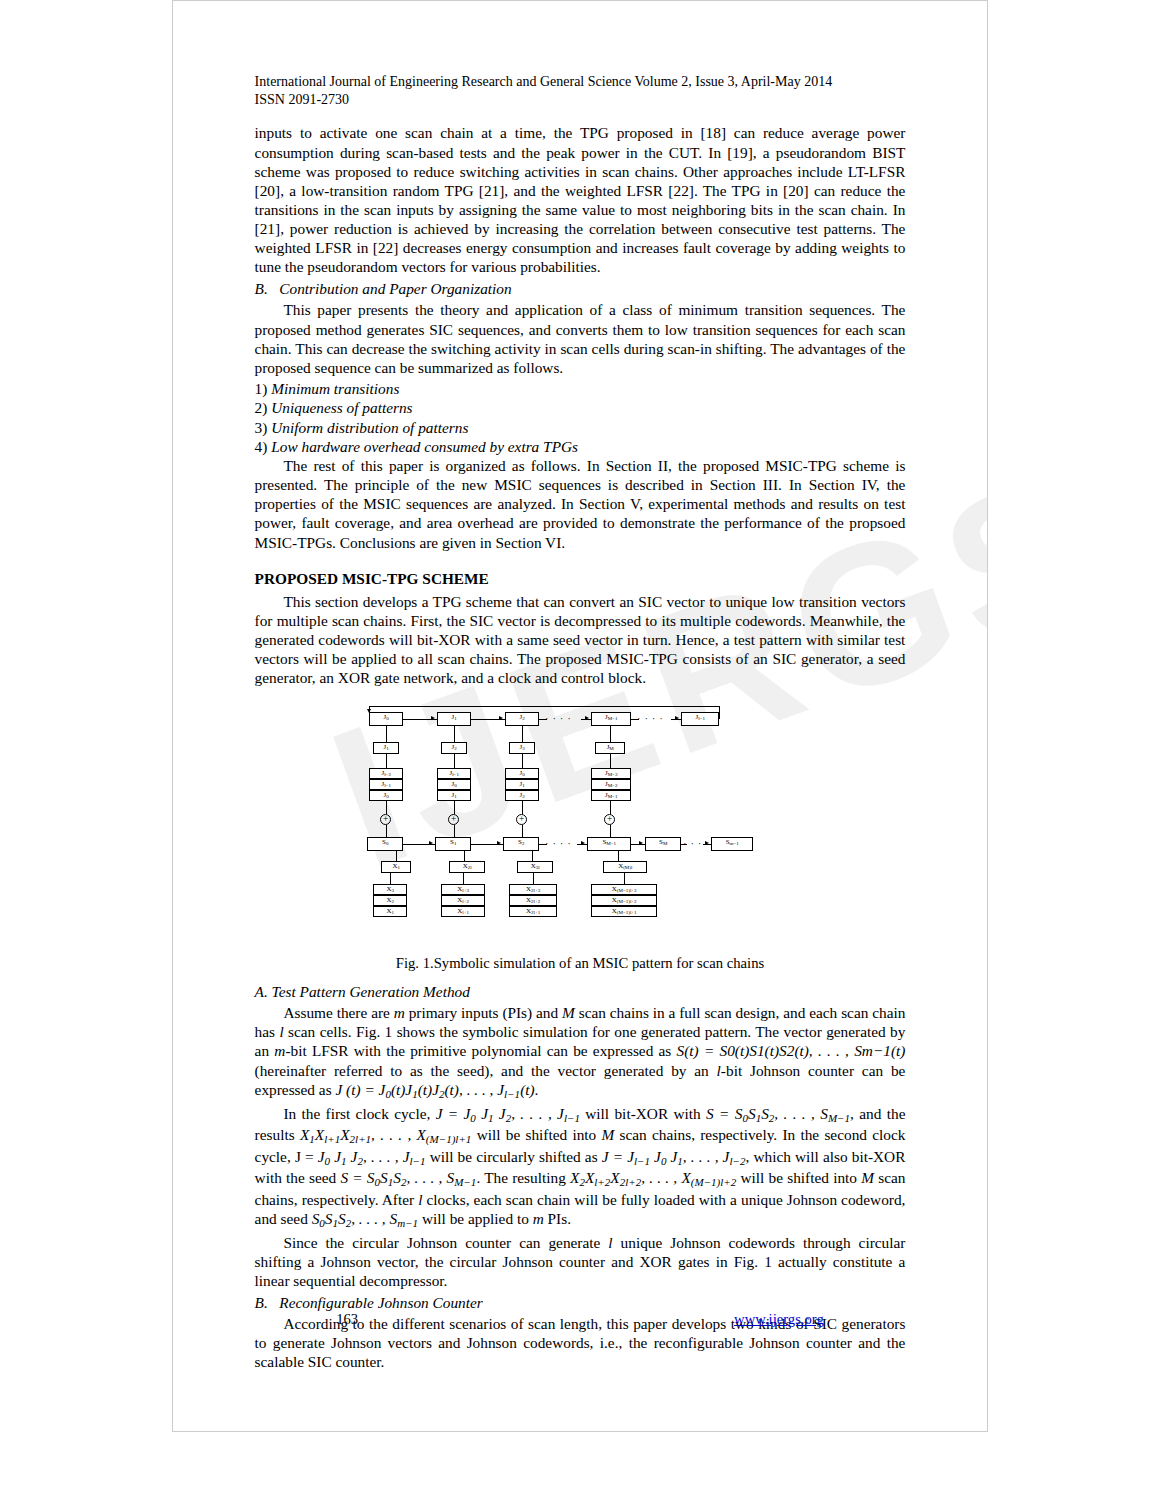IJERGS
International Journal of Engineering Research and General Science Volume 2, Issue 3, April-May 2014 ISSN 2091-2730
inputs to activate one scan chain at a time, the TPG proposed in [18] can reduce average power consumption during scan-based tests and the peak power in the CUT. In [19], a pseudorandom BIST scheme was proposed to reduce switching activities in scan chains. Other approaches include LT-LFSR [20], a low-transition random TPG [21], and the weighted LFSR [22]. The TPG in [20] can reduce the transitions in the scan inputs by assigning the same value to most neighboring bits in the scan chain. In [21], power reduction is achieved by increasing the correlation between consecutive test patterns. The weighted LFSR in [22] decreases energy consumption and increases fault coverage by adding weights to tune the pseudorandom vectors for various probabilities.
B. Contribution and Paper Organization
This paper presents the theory and application of a class of minimum transition sequences. The proposed method generates SIC sequences, and converts them to low transition sequences for each scan chain. This can decrease the switching activity in scan cells during scan-in shifting. The advantages of the proposed sequence can be summarized as follows.
1) Minimum transitions
2) Uniqueness of patterns
3) Uniform distribution of patterns
4) Low hardware overhead consumed by extra TPGs
The rest of this paper is organized as follows. In Section II, the proposed MSIC-TPG scheme is presented. The principle of the new MSIC sequences is described in Section III. In Section IV, the properties of the MSIC sequences are analyzed. In Section V, experimental methods and results on test power, fault coverage, and area overhead are provided to demonstrate the performance of the propsoed MSIC-TPGs. Conclusions are given in Section VI.
PROPOSED MSIC-TPG SCHEME
This section develops a TPG scheme that can convert an SIC vector to unique low transition vectors for multiple scan chains. First, the SIC vector is decompressed to its multiple codewords. Meanwhile, the generated codewords will bit-XOR with a same seed vector in turn. Hence, a test pattern with similar test vectors will be applied to all scan chains. The proposed MSIC-TPG consists of an SIC generator, a seed generator, an XOR gate network, and a clock and control block.
J0
J1
J2
· · · ·
JM−1
· · · ·
Jl−1
J1
J2
J3
JM
Jl−2
Jl−1
J0
Jl−1
J0
J1
J0
J1
J2
JM−3
JM−2
JM−1
+
+
+
+
S0
S1
S2
· · · ·
SM−1
SM
· · ·
Sm−1
X1
X2l
X3l
X(M)l
X3
X2
X1
Xl+3
Xl+2
Xl+1
X2l+3
X2l+2
X2l+1
X(M−1)l+3
X(M−1)l+2
X(M−1)l+1
Fig. 1. Symbolic simulation of an MSIC pattern for scan chains
A. Test Pattern Generation Method
Assume there are m primary inputs (PIs) and M scan chains in a full scan design, and each scan chain has l scan cells. Fig. 1 shows the symbolic simulation for one generated pattern. The vector generated by an m-bit LFSR with the primitive polynomial can be expressed as S(t) = S0(t)S1(t)S2(t), . . . , Sm−1(t) (hereinafter referred to as the seed), and the vector generated by an l-bit Johnson counter can be expressed as J (t) = J0(t)J1(t)J2(t), . . . , Jl−1(t).
In the first clock cycle, J = J0 J1 J2, . . . , Jl−1 will bit-XOR with S = S0S1S2, . . . , SM−1, and the results X1Xl+1X2l+1, . . . , X(M−1)l+1 will be shifted into M scan chains, respectively. In the second clock cycle, J = J0 J1 J2, . . . , Jl−1 will be circularly shifted as J = Jl−1 J0 J1, . . . , Jl−2, which will also bit-XOR with the seed S = S0S1S2, . . . , SM−1. The resulting X2Xl+2X2l+2, . . . , X(M−1)l+2 will be shifted into M scan chains, respectively. After l clocks, each scan chain will be fully loaded with a unique Johnson codeword, and seed S0S1S2, . . . , Sm−1 will be applied to m PIs.
Since the circular Johnson counter can generate l unique Johnson codewords through circular shifting a Johnson vector, the circular Johnson counter and XOR gates in Fig. 1 actually constitute a linear sequential decompressor.
B. Reconfigurable Johnson Counter
According to the different scenarios of scan length, this paper develops two kinds of SIC generators to generate Johnson vectors and Johnson codewords, i.e., the reconfigurable Johnson counter and the scalable SIC counter.
163 www.ijergs.org